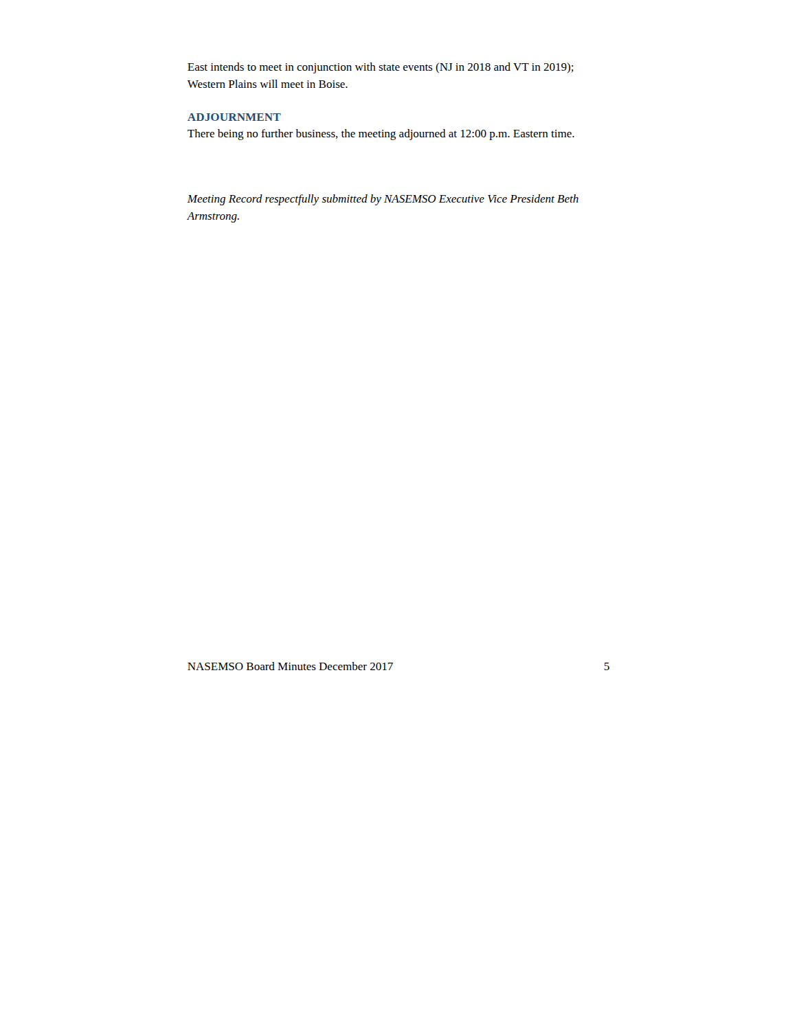East intends to meet in conjunction with state events (NJ in 2018 and VT in 2019); Western Plains will meet in Boise.
ADJOURNMENT
There being no further business, the meeting adjourned at 12:00 p.m. Eastern time.
Meeting Record respectfully submitted by NASEMSO Executive Vice President Beth Armstrong.
NASEMSO Board Minutes December 2017 5